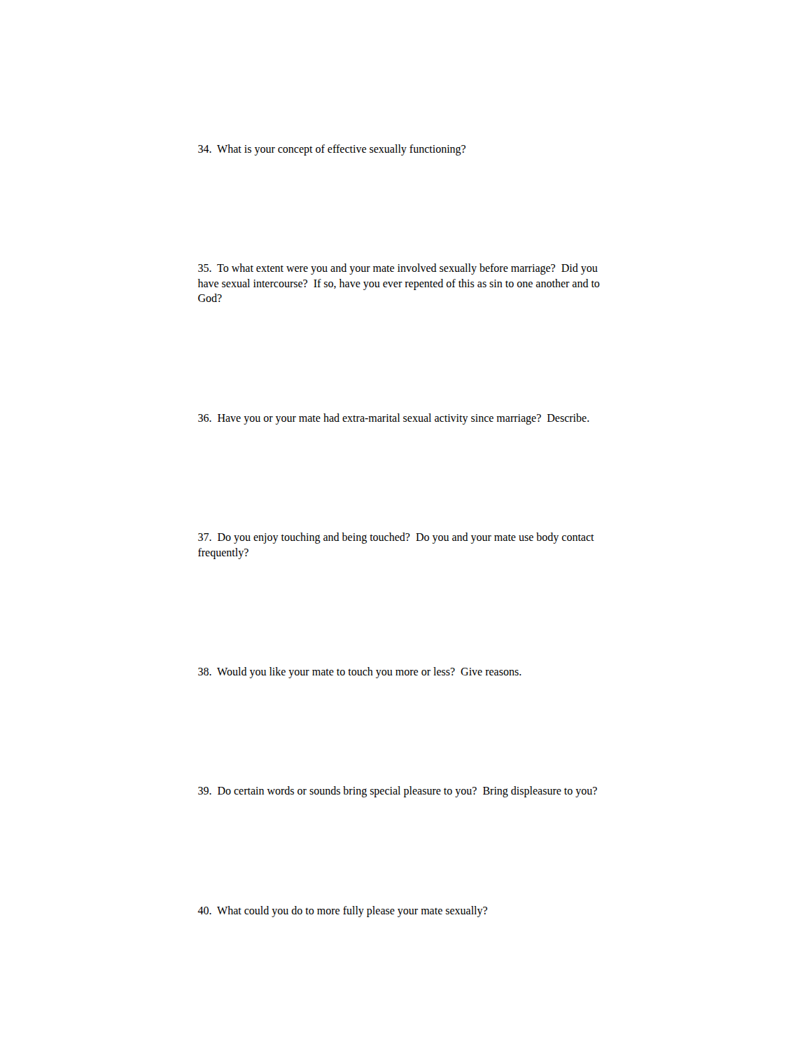34. What is your concept of effective sexually functioning?
35. To what extent were you and your mate involved sexually before marriage? Did you have sexual intercourse? If so, have you ever repented of this as sin to one another and to God?
36. Have you or your mate had extra-marital sexual activity since marriage? Describe.
37. Do you enjoy touching and being touched? Do you and your mate use body contact frequently?
38. Would you like your mate to touch you more or less? Give reasons.
39. Do certain words or sounds bring special pleasure to you? Bring displeasure to you?
40. What could you do to more fully please your mate sexually?